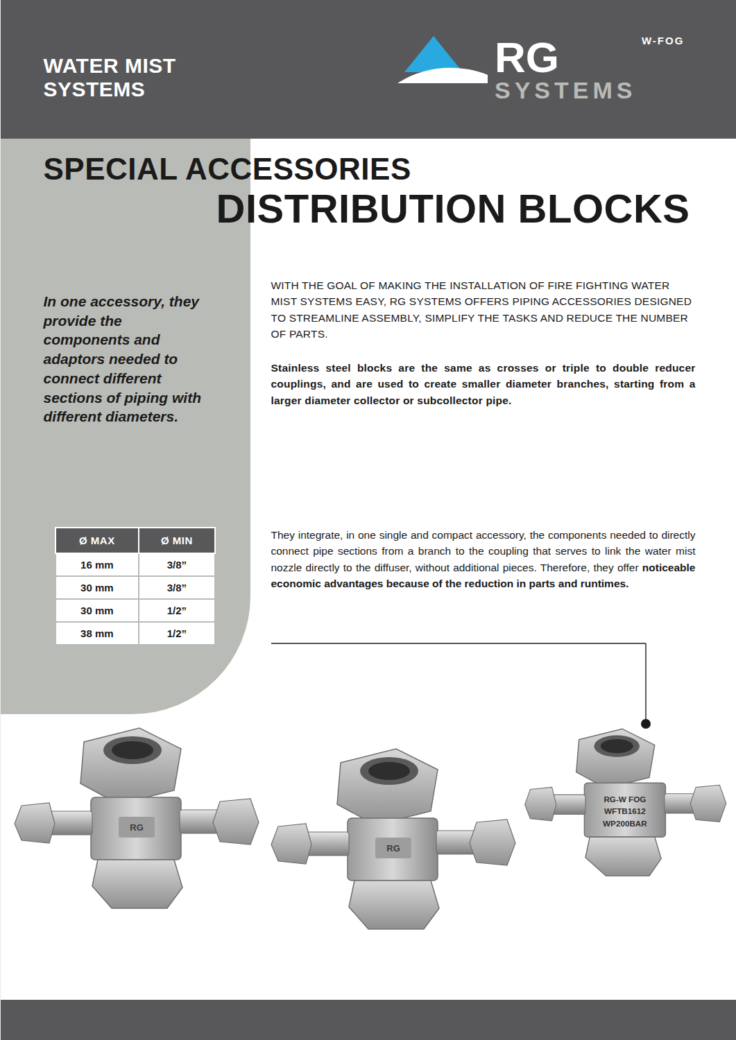WATER MIST
SYSTEMS
RG Systems logo RG SYSTEMS W-FOG
Special Accessories
Distribution Blocks
In one accessory, they provide the components and adaptors needed to connect different sections of piping with different diameters.
With the goal of making the installation of fire fighting water mist systems easy, RG Systems offers piping accessories designed to streamline assembly, simplify the tasks and reduce the number of parts.
Stainless steel blocks are the same as crosses or triple to double reducer couplings, and are used to create smaller diameter branches, starting from a larger diameter collector or subcollector pipe.
| Ø MAX | Ø MIN |
| --- | --- |
| 16 mm | 3/8” |
| 30 mm | 3/8” |
| 30 mm | 1/2” |
| 38 mm | 1/2” |
They integrate, in one single and compact accessory, the components needed to directly connect pipe sections from a branch to the coupling that serves to link the water mist nozzle directly to the diffuser, without additional pieces. Therefore, they offer noticeable economic advantages because of the reduction in parts and runtimes.
Stainless steel distribution blocks RG RG RG-W FOG WFTB1612 WP200BAR